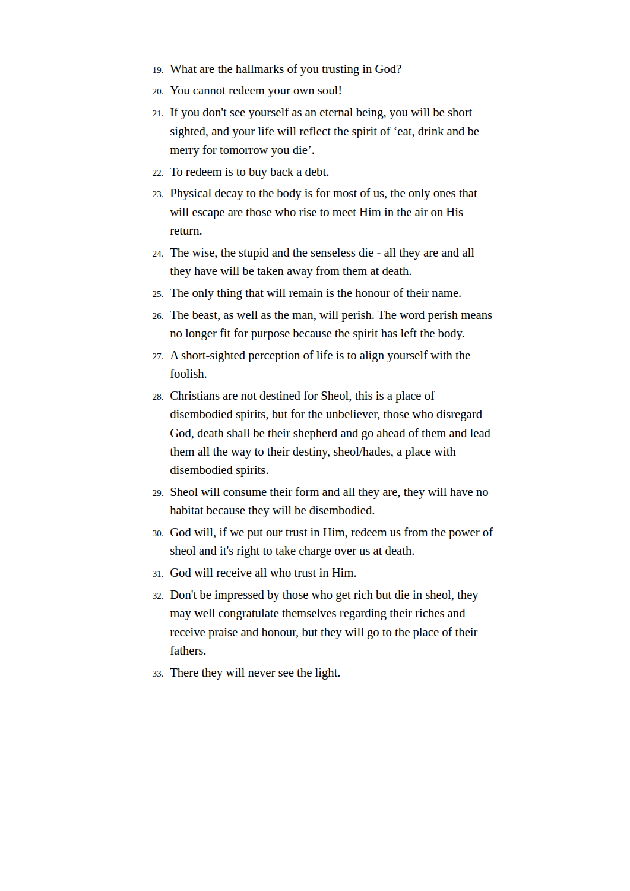What are the hallmarks of you trusting in God?
You cannot redeem your own soul!
If you don't see yourself as an eternal being, you will be short sighted, and your life will reflect the spirit of ‘eat, drink and be merry for tomorrow you die’.
To redeem is to buy back a debt.
Physical decay to the body is for most of us, the only ones that will escape are those who rise to meet Him in the air on His return.
The wise, the stupid and the senseless die - all they are and all they have will be taken away from them at death.
The only thing that will remain is the honour of their name.
The beast, as well as the man, will perish. The word perish means no longer fit for purpose because the spirit has left the body.
A short-sighted perception of life is to align yourself with the foolish.
Christians are not destined for Sheol, this is a place of disembodied spirits, but for the unbeliever, those who disregard God, death shall be their shepherd and go ahead of them and lead them all the way to their destiny, sheol/hades, a place with disembodied spirits.
Sheol will consume their form and all they are, they will have no habitat because they will be disembodied.
God will, if we put our trust in Him, redeem us from the power of sheol and it's right to take charge over us at death.
God will receive all who trust in Him.
Don't be impressed by those who get rich but die in sheol, they may well congratulate themselves regarding their riches and receive praise and honour, but they will go to the place of their fathers.
There they will never see the light.